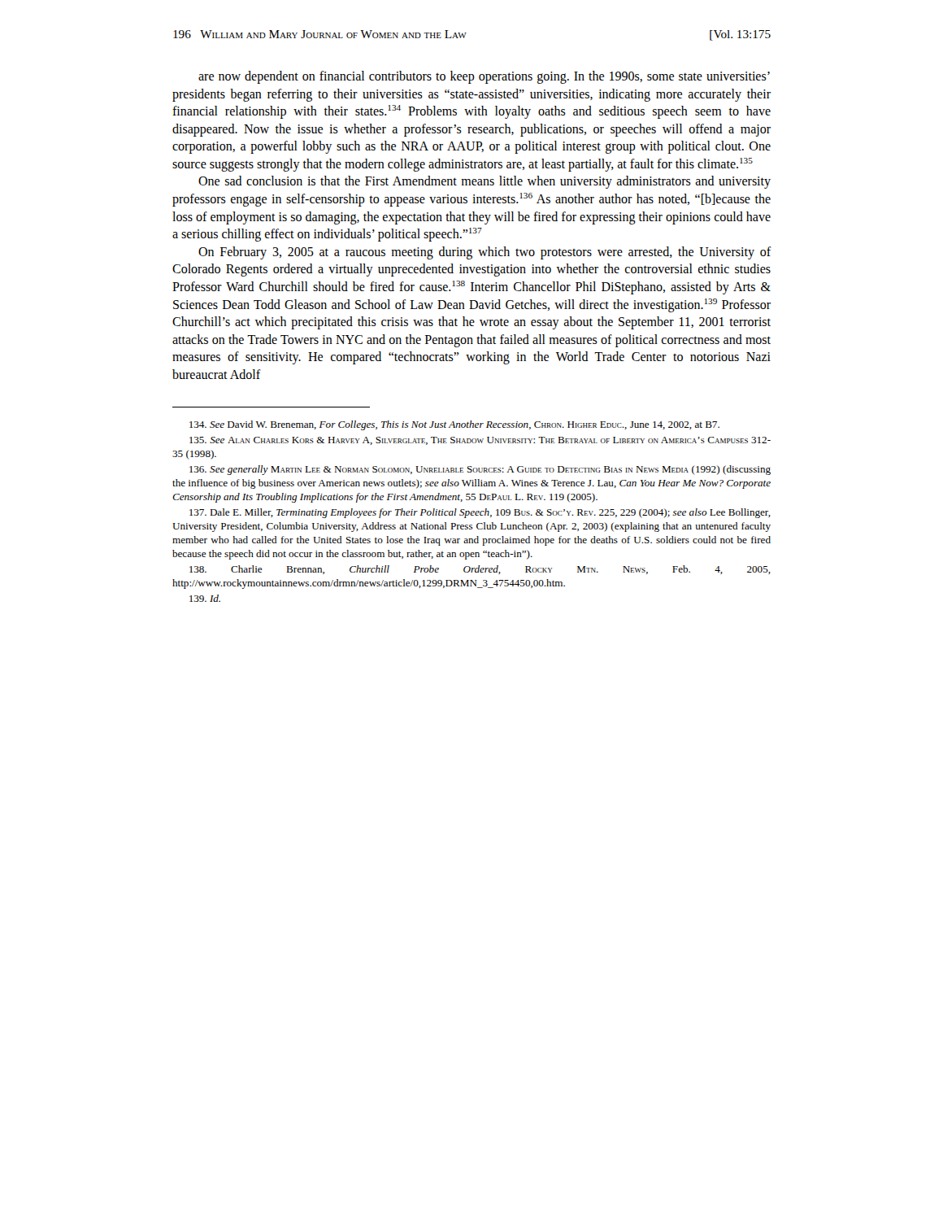196 William and Mary Journal of Women and the Law [Vol. 13:175
are now dependent on financial contributors to keep operations going. In the 1990s, some state universities’ presidents began referring to their universities as “state-assisted” universities, indicating more accurately their financial relationship with their states.134 Problems with loyalty oaths and seditious speech seem to have disappeared. Now the issue is whether a professor’s research, publications, or speeches will offend a major corporation, a powerful lobby such as the NRA or AAUP, or a political interest group with political clout. One source suggests strongly that the modern college administrators are, at least partially, at fault for this climate.135
One sad conclusion is that the First Amendment means little when university administrators and university professors engage in self-censorship to appease various interests.136 As another author has noted, “[b]ecause the loss of employment is so damaging, the expectation that they will be fired for expressing their opinions could have a serious chilling effect on individuals’ political speech.”137
On February 3, 2005 at a raucous meeting during which two protestors were arrested, the University of Colorado Regents ordered a virtually unprecedented investigation into whether the controversial ethnic studies Professor Ward Churchill should be fired for cause.138 Interim Chancellor Phil DiStephano, assisted by Arts & Sciences Dean Todd Gleason and School of Law Dean David Getches, will direct the investigation.139 Professor Churchill’s act which precipitated this crisis was that he wrote an essay about the September 11, 2001 terrorist attacks on the Trade Towers in NYC and on the Pentagon that failed all measures of political correctness and most measures of sensitivity. He compared “technocrats” working in the World Trade Center to notorious Nazi bureaucrat Adolf
134. See David W. Breneman, For Colleges, This is Not Just Another Recession, Chron. Higher Educ., June 14, 2002, at B7.
135. See Alan Charles Kors & Harvey A, Silverglate, The Shadow University: The Betrayal of Liberty on America’s Campuses 312-35 (1998).
136. See generally Martin Lee & Norman Solomon, Unreliable Sources: A Guide to Detecting Bias in News Media (1992) (discussing the influence of big business over American news outlets); see also William A. Wines & Terence J. Lau, Can You Hear Me Now? Corporate Censorship and Its Troubling Implications for the First Amendment, 55 DePaul L. Rev. 119 (2005).
137. Dale E. Miller, Terminating Employees for Their Political Speech, 109 Bus. & Soc’y. Rev. 225, 229 (2004); see also Lee Bollinger, University President, Columbia University, Address at National Press Club Luncheon (Apr. 2, 2003) (explaining that an untenured faculty member who had called for the United States to lose the Iraq war and proclaimed hope for the deaths of U.S. soldiers could not be fired because the speech did not occur in the classroom but, rather, at an open “teach-in”).
138. Charlie Brennan, Churchill Probe Ordered, Rocky Mtn. News, Feb. 4, 2005, http://www.rockymountainnews.com/drmn/news/article/0,1299,DRMN_3_4754450,00.htm.
139. Id.